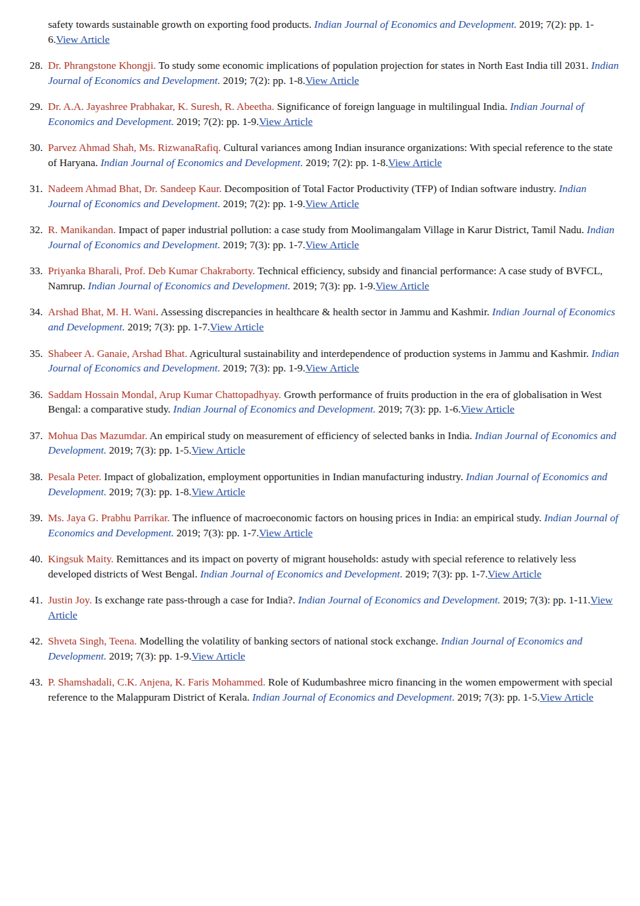safety towards sustainable growth on exporting food products. Indian Journal of Economics and Development. 2019; 7(2): pp. 1-6.View Article
28. Dr. Phrangstone Khongji. To study some economic implications of population projection for states in North East India till 2031. Indian Journal of Economics and Development. 2019; 7(2): pp. 1-8.View Article
29. Dr. A.A. Jayashree Prabhakar, K. Suresh, R. Abeetha. Significance of foreign language in multilingual India. Indian Journal of Economics and Development. 2019; 7(2): pp. 1-9.View Article
30. Parvez Ahmad Shah, Ms. RizwanaRafiq. Cultural variances among Indian insurance organizations: With special reference to the state of Haryana. Indian Journal of Economics and Development. 2019; 7(2): pp. 1-8.View Article
31. Nadeem Ahmad Bhat, Dr. Sandeep Kaur. Decomposition of Total Factor Productivity (TFP) of Indian software industry. Indian Journal of Economics and Development. 2019; 7(2): pp. 1-9.View Article
32. R. Manikandan. Impact of paper industrial pollution: a case study from Moolimangalam Village in Karur District, Tamil Nadu. Indian Journal of Economics and Development. 2019; 7(3): pp. 1-7.View Article
33. Priyanka Bharali, Prof. Deb Kumar Chakraborty. Technical efficiency, subsidy and financial performance: A case study of BVFCL, Namrup. Indian Journal of Economics and Development. 2019; 7(3): pp. 1-9.View Article
34. Arshad Bhat, M. H. Wani. Assessing discrepancies in healthcare & health sector in Jammu and Kashmir. Indian Journal of Economics and Development. 2019; 7(3): pp. 1-7.View Article
35. Shabeer A. Ganaie, Arshad Bhat. Agricultural sustainability and interdependence of production systems in Jammu and Kashmir. Indian Journal of Economics and Development. 2019; 7(3): pp. 1-9.View Article
36. Saddam Hossain Mondal, Arup Kumar Chattopadhyay. Growth performance of fruits production in the era of globalisation in West Bengal: a comparative study. Indian Journal of Economics and Development. 2019; 7(3): pp. 1-6.View Article
37. Mohua Das Mazumdar. An empirical study on measurement of efficiency of selected banks in India. Indian Journal of Economics and Development. 2019; 7(3): pp. 1-5.View Article
38. Pesala Peter. Impact of globalization, employment opportunities in Indian manufacturing industry. Indian Journal of Economics and Development. 2019; 7(3): pp. 1-8.View Article
39. Ms. Jaya G. Prabhu Parrikar. The influence of macroeconomic factors on housing prices in India: an empirical study. Indian Journal of Economics and Development. 2019; 7(3): pp. 1-7.View Article
40. Kingsuk Maity. Remittances and its impact on poverty of migrant households: astudy with special reference to relatively less developed districts of West Bengal. Indian Journal of Economics and Development. 2019; 7(3): pp. 1-7.View Article
41. Justin Joy. Is exchange rate pass-through a case for India?. Indian Journal of Economics and Development. 2019; 7(3): pp. 1-11.View Article
42. Shveta Singh, Teena. Modelling the volatility of banking sectors of national stock exchange. Indian Journal of Economics and Development. 2019; 7(3): pp. 1-9.View Article
43. P. Shamshadali, C.K. Anjena, K. Faris Mohammed. Role of Kudumbashree micro financing in the women empowerment with special reference to the Malappuram District of Kerala. Indian Journal of Economics and Development. 2019; 7(3): pp. 1-5.View Article